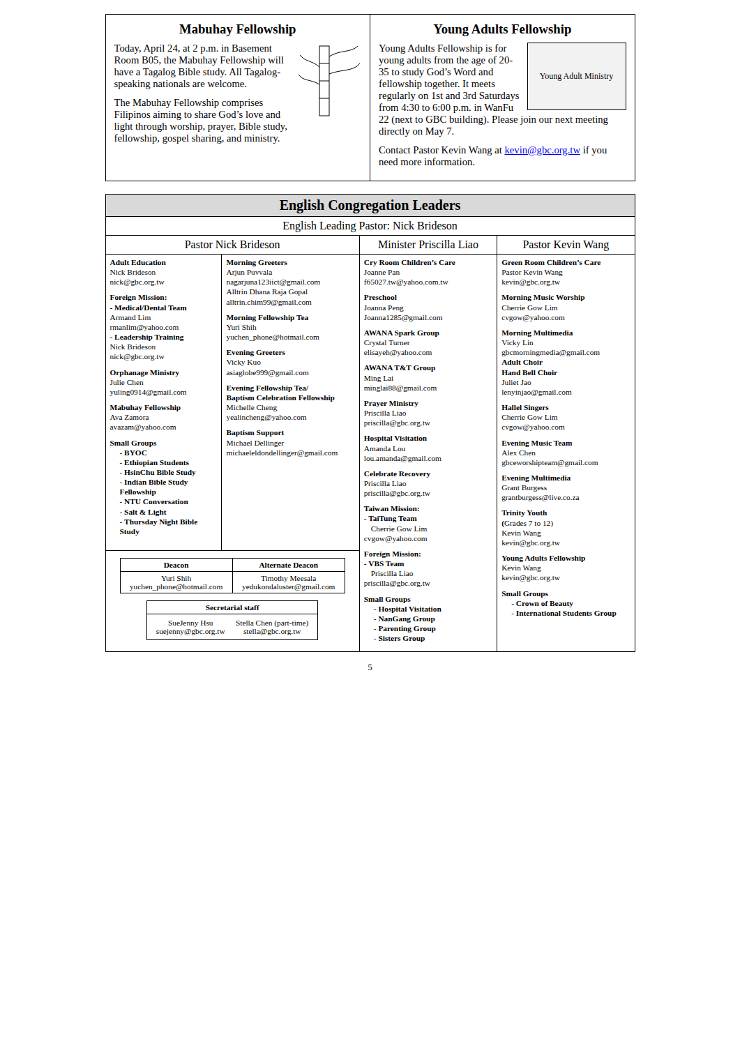| Mabuhay Fellowship Today, April 24, at 2 p.m. in Basement Room B05, the Mabuhay Fellowship will have a Tagalog Bible study. All Tagalog-speaking nationals are welcome. The Mabuhay Fellowship comprises Filipinos aiming to share God’s love and light through worship, prayer, Bible study, fellowship, gospel sharing, and ministry. | Young Adults Fellowship Young Adult Ministry Young Adults Fellowship is for young adults from the age of 20-35 to study God’s Word and fellowship together. It meets regularly on 1st and 3rd Saturdays from 4:30 to 6:00 p.m. in WanFu 22 (next to GBC building). Please join our next meeting directly on May 7. Contact Pastor Kevin Wang at kevin@gbc.org.tw if you need more information. |
| English Congregation Leaders |
| English Leading Pastor: Nick Brideson |
| Pastor Nick Brideson | Minister Priscilla Liao | Pastor Kevin Wang |
| Adult Education Nick Brideson nick@gbc.org.tw Foreign Mission: - Medical/Dental Team Armand Lim rmanlim@yahoo.com - Leadership Training Nick Brideson nick@gbc.org.tw Orphanage Ministry Julie Chen yuling0914@gmail.com Mabuhay Fellowship Ava Zamora avazam@yahoo.com Small Groups BYOC Ethiopian Students HsinChu Bible Study Indian Bible Study Fellowship NTU Conversation Salt & Light Thursday Night Bible Study | Morning Greeters Arjun Puvvala nagarjuna123iict@gmail.com Alltrin Dhana Raja Gopal alltrin.chim99@gmail.com Morning Fellowship Tea Yuri Shih yuchen_phone@hotmail.com Evening Greeters Vicky Kuo asiaglobe999@gmail.com Evening Fellowship Tea/ Baptism Celebration Fellowship Michelle Cheng yealincheng@yahoo.com Baptism Support Michael Dellinger michaeleldondellinger@gmail.com | Cry Room Children’s Care Joanne Pan f65027.tw@yahoo.com.tw Preschool Joanna Peng Joanna1285@gmail.com AWANA Spark Group Crystal Turner elisayeh@yahoo.com AWANA T&T Group Ming Lai minglai88@gmail.com Prayer Ministry Priscilla Liao priscilla@gbc.org.tw Hospital Visitation Amanda Lou lou.amanda@gmail.com Celebrate Recovery Priscilla Liao priscilla@gbc.org.tw Taiwan Mission: - TaiTung Team Cherrie Gow Lim cvgow@yahoo.com Foreign Mission: - VBS Team Priscilla Liao priscilla@gbc.org.tw Small Groups Hospital Visitation NanGang Group Parenting Group Sisters Group | Green Room Children’s Care Pastor Kevin Wang kevin@gbc.org.tw Morning Music Worship Cherrie Gow Lim cvgow@yahoo.com Morning Multimedia Vicky Lin gbcmorningmedia@gmail.com Adult Choir Hand Bell Choir Juliet Jao lenyinjao@gmail.com Hallel Singers Cherrie Gow Lim cvgow@yahoo.com Evening Music Team Alex Chen gbceworshipteam@gmail.com Evening Multimedia Grant Burgess grantburgess@live.co.za Trinity Youth ( Grades 7 to 12) Kevin Wang kevin@gbc.org.tw Young Adults Fellowship Kevin Wang kevin@gbc.org.tw Small Groups Crown of Beauty International Students Group |
| / Deacon / Alternate Deacon / / Yuri Shih yuchen_phone@hotmail.com / Timothy Meesala yedukondaluster@gmail.com / / Secretarial staff / / / SueJenny Hsu suejenny@gbc.org.tw / Stella Chen (part-time) stella@gbc.org.tw / / |
5